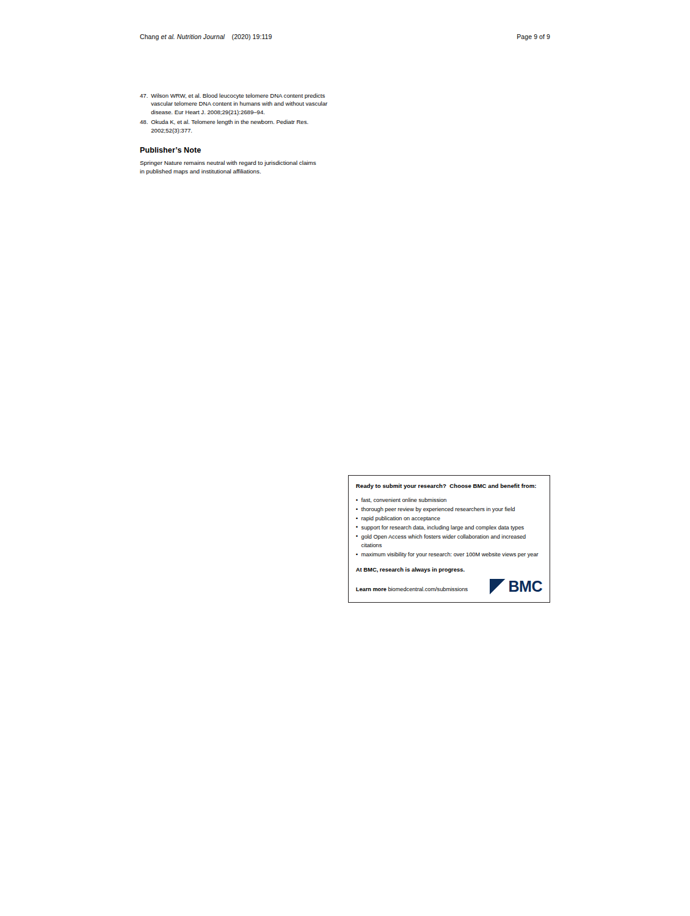Chang et al. Nutrition Journal(2020) 19:119
Page 9 of 9
47. Wilson WRW, et al. Blood leucocyte telomere DNA content predicts vascular telomere DNA content in humans with and without vascular disease. Eur Heart J. 2008;29(21):2689–94.
48. Okuda K, et al. Telomere length in the newborn. Pediatr Res. 2002;52(3):377.
Publisher’s Note
Springer Nature remains neutral with regard to jurisdictional claims in published maps and institutional affiliations.
Ready to submit your research? Choose BMC and benefit from:
fast, convenient online submission
thorough peer review by experienced researchers in your field
rapid publication on acceptance
support for research data, including large and complex data types
gold Open Access which fosters wider collaboration and increased citations
maximum visibility for your research: over 100M website views per year
At BMC, research is always in progress.
Learn more biomedcentral.com/submissions
BMC